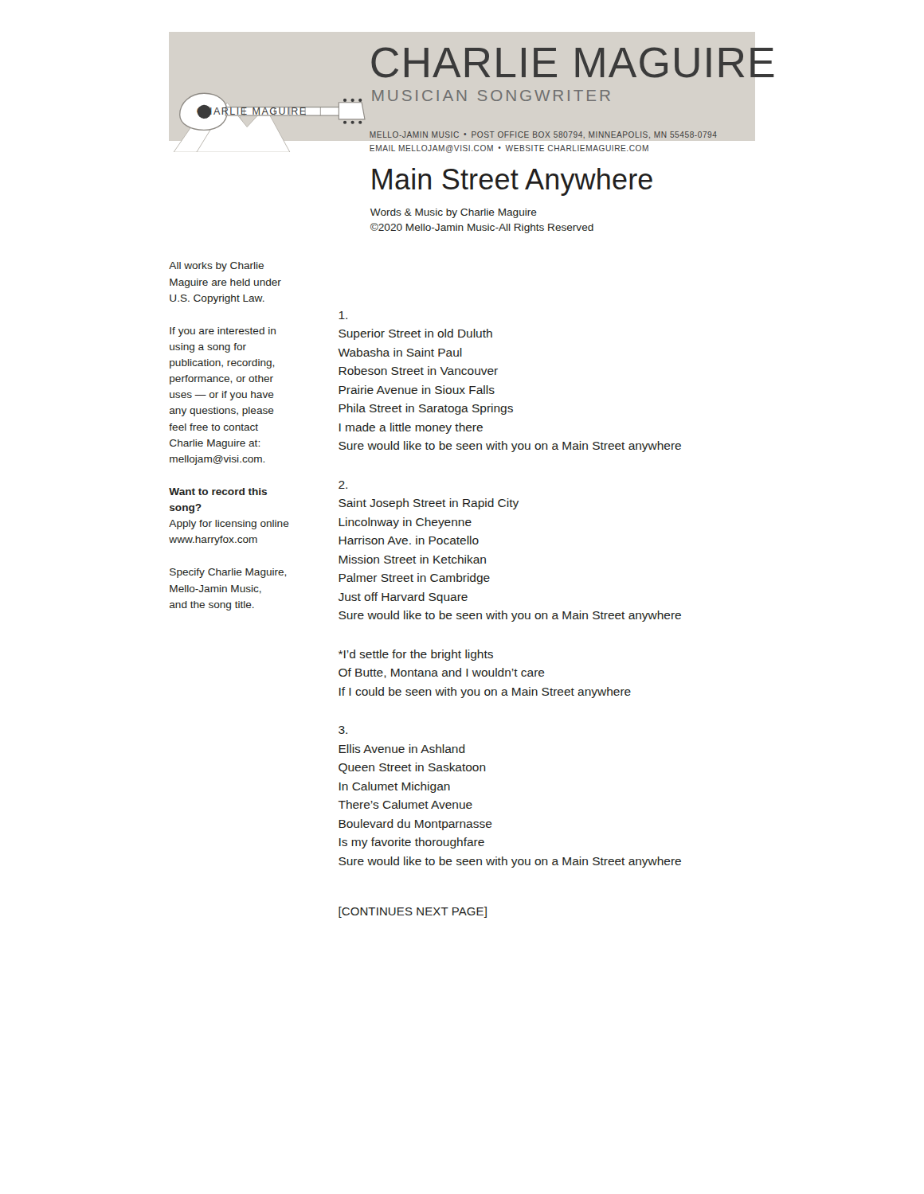CHARLIE MAGUIRE
CHARLIE MAGUIRE
MUSICIAN SONGWRITER
MELLO-JAMIN MUSIC•POST OFFICE BOX 580794, MINNEAPOLIS, MN 55458-0794
EMAIL MELLOJAM@VISI.COM•WEBSITE CHARLIEMAGUIRE.COM
Main Street Anywhere
Words & Music by Charlie Maguire
©2020 Mello-Jamin Music-All Rights Reserved
All works by Charlie Maguire are held under U.S. Copyright Law.
If you are interested in using a song for publication, recording, performance, or other uses — or if you have any questions, please feel free to contact Charlie Maguire at: mellojam@visi.com.
Want to record this song?
Apply for licensing online
www.harryfox.com
Specify Charlie Maguire,
Mello-Jamin Music,
and the song title.
1. Superior Street in old Duluth
Wabasha in Saint Paul
Robeson Street in Vancouver
Prairie Avenue in Sioux Falls
Phila Street in Saratoga Springs
I made a little money there
Sure would like to be seen with you on a Main Street anywhere
2. Saint Joseph Street in Rapid City
Lincolnway in Cheyenne
Harrison Ave. in Pocatello
Mission Street in Ketchikan
Palmer Street in Cambridge
Just off Harvard Square
Sure would like to be seen with you on a Main Street anywhere
*I’d settle for the bright lights
Of Butte, Montana and I wouldn’t care
If I could be seen with you on a Main Street anywhere
3. Ellis Avenue in Ashland
Queen Street in Saskatoon
In Calumet Michigan
There’s Calumet Avenue
Boulevard du Montparnasse
Is my favorite thoroughfare
Sure would like to be seen with you on a Main Street anywhere
[CONTINUES NEXT PAGE]